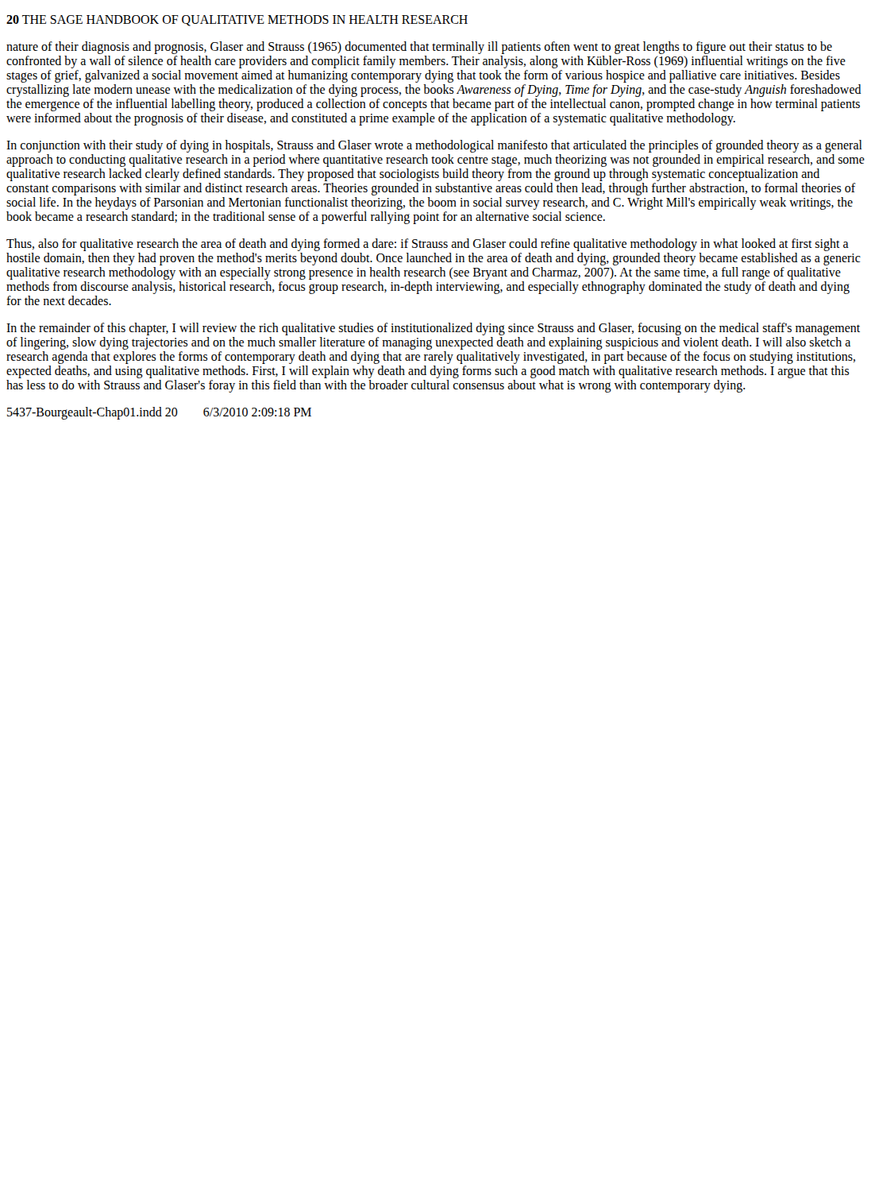20 THE SAGE HANDBOOK OF QUALITATIVE METHODS IN HEALTH RESEARCH
nature of their diagnosis and prognosis, Glaser and Strauss (1965) documented that terminally ill patients often went to great lengths to figure out their status to be confronted by a wall of silence of health care providers and complicit family members. Their analysis, along with Kübler-Ross (1969) influential writings on the five stages of grief, galvanized a social movement aimed at humanizing contemporary dying that took the form of various hospice and palliative care initiatives. Besides crystallizing late modern unease with the medicalization of the dying process, the books Awareness of Dying, Time for Dying, and the case-study Anguish foreshadowed the emergence of the influential labelling theory, produced a collection of concepts that became part of the intellectual canon, prompted change in how terminal patients were informed about the prognosis of their disease, and constituted a prime example of the application of a systematic qualitative methodology.
In conjunction with their study of dying in hospitals, Strauss and Glaser wrote a methodological manifesto that articulated the principles of grounded theory as a general approach to conducting qualitative research in a period where quantitative research took centre stage, much theorizing was not grounded in empirical research, and some qualitative research lacked clearly defined standards. They proposed that sociologists build theory from the ground up through systematic conceptualization and constant comparisons with similar and distinct research areas. Theories grounded in substantive areas could then lead, through further abstraction, to formal theories of social life. In the heydays of Parsonian and Mertonian functionalist theorizing, the boom in social survey research, and C. Wright Mill's empirically weak writings, the book became a research standard; in the traditional sense of a powerful rallying point for an alternative social science.
Thus, also for qualitative research the area of death and dying formed a dare: if Strauss and Glaser could refine qualitative methodology in what looked at first sight a hostile domain, then they had proven the method's merits beyond doubt. Once launched in the area of death and dying, grounded theory became established as a generic qualitative research methodology with an especially strong presence in health research (see Bryant and Charmaz, 2007). At the same time, a full range of qualitative methods from discourse analysis, historical research, focus group research, in-depth interviewing, and especially ethnography dominated the study of death and dying for the next decades.
In the remainder of this chapter, I will review the rich qualitative studies of institutionalized dying since Strauss and Glaser, focusing on the medical staff's management of lingering, slow dying trajectories and on the much smaller literature of managing unexpected death and explaining suspicious and violent death. I will also sketch a research agenda that explores the forms of contemporary death and dying that are rarely qualitatively investigated, in part because of the focus on studying institutions, expected deaths, and using qualitative methods. First, I will explain why death and dying forms such a good match with qualitative research methods. I argue that this has less to do with Strauss and Glaser's foray in this field than with the broader cultural consensus about what is wrong with contemporary dying.
5437-Bourgeault-Chap01.indd 20 6/3/2010 2:09:18 PM